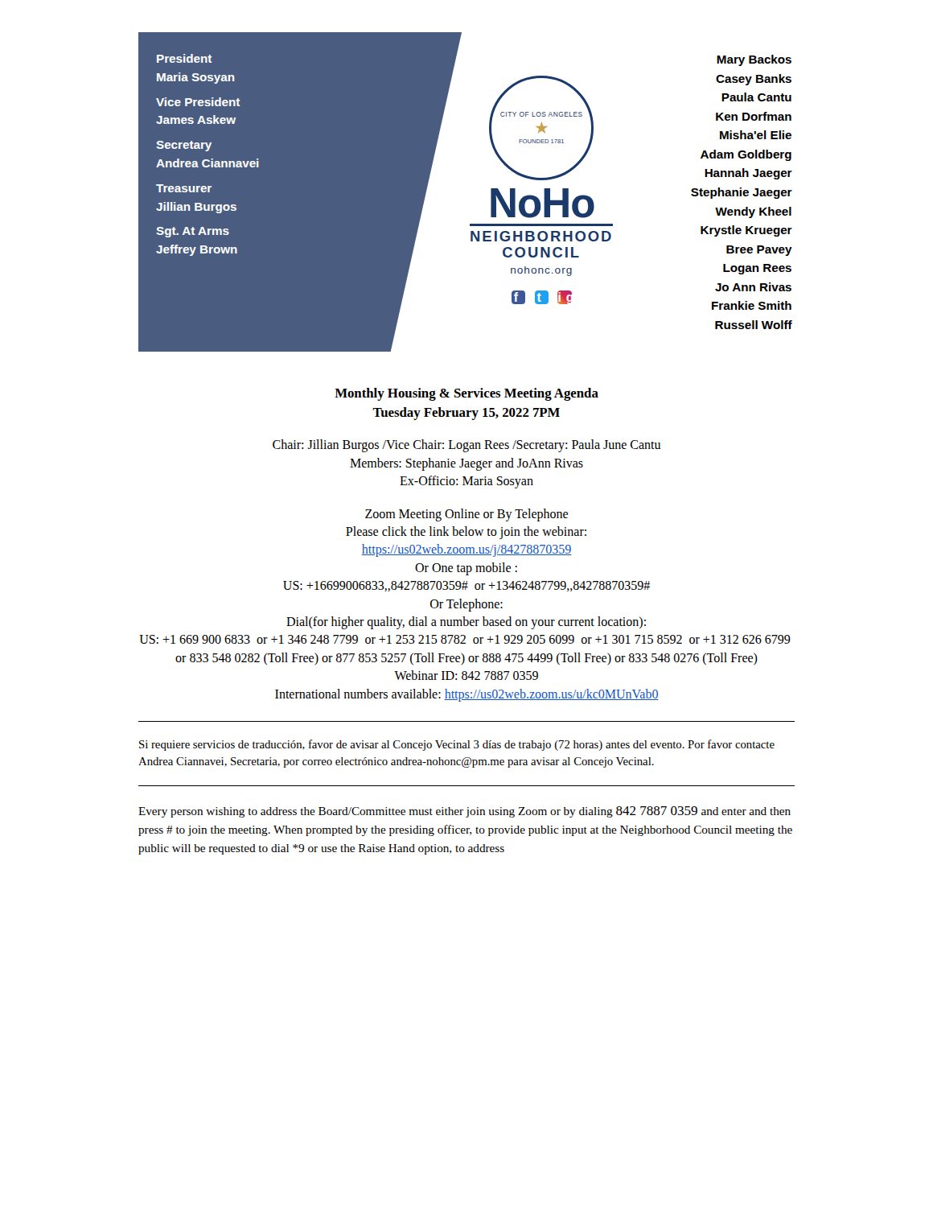President
Maria Sosyan
Vice President
James Askew
Secretary
Andrea Ciannavei
Treasurer
Jillian Burgos
Sgt. At Arms
Jeffrey Brown
CITY OF LOS ANGELES
★
FOUNDED 1781
NoHo
NEIGHBORHOOD
COUNCIL
nohonc.org
f t ig
Mary Backos
Casey Banks
Paula Cantu
Ken Dorfman
Misha'el Elie
Adam Goldberg
Hannah Jaeger
Stephanie Jaeger
Wendy Kheel
Krystle Krueger
Bree Pavey
Logan Rees
Jo Ann Rivas
Frankie Smith
Russell Wolff
Monthly Housing & Services Meeting Agenda
Tuesday February 15, 2022 7PM
Chair: Jillian Burgos /Vice Chair: Logan Rees /Secretary: Paula June Cantu
Members: Stephanie Jaeger and JoAnn Rivas
Ex-Officio: Maria Sosyan
Zoom Meeting Online or By Telephone
Please click the link below to join the webinar:
https://us02web.zoom.us/j/84278870359
Or One tap mobile :
US: +16699006833,,84278870359# or +13462487799,,84278870359#
Or Telephone:
Dial(for higher quality, dial a number based on your current location):
US: +1 669 900 6833 or +1 346 248 7799 or +1 253 215 8782 or +1 929 205 6099 or +1 301 715 8592 or +1 312 626 6799 or 833 548 0282 (Toll Free) or 877 853 5257 (Toll Free) or 888 475 4499 (Toll Free) or 833 548 0276 (Toll Free)
Webinar ID: 842 7887 0359
International numbers available: https://us02web.zoom.us/u/kc0MUnVab0
Si requiere servicios de traducción, favor de avisar al Concejo Vecinal 3 días de trabajo (72 horas) antes del evento. Por favor contacte Andrea Ciannavei, Secretaria, por correo electrónico andrea-nohonc@pm.me para avisar al Concejo Vecinal.
Every person wishing to address the Board/Committee must either join using Zoom or by dialing 842 7887 0359 and enter and then press # to join the meeting. When prompted by the presiding officer, to provide public input at the Neighborhood Council meeting the public will be requested to dial *9 or use the Raise Hand option, to address